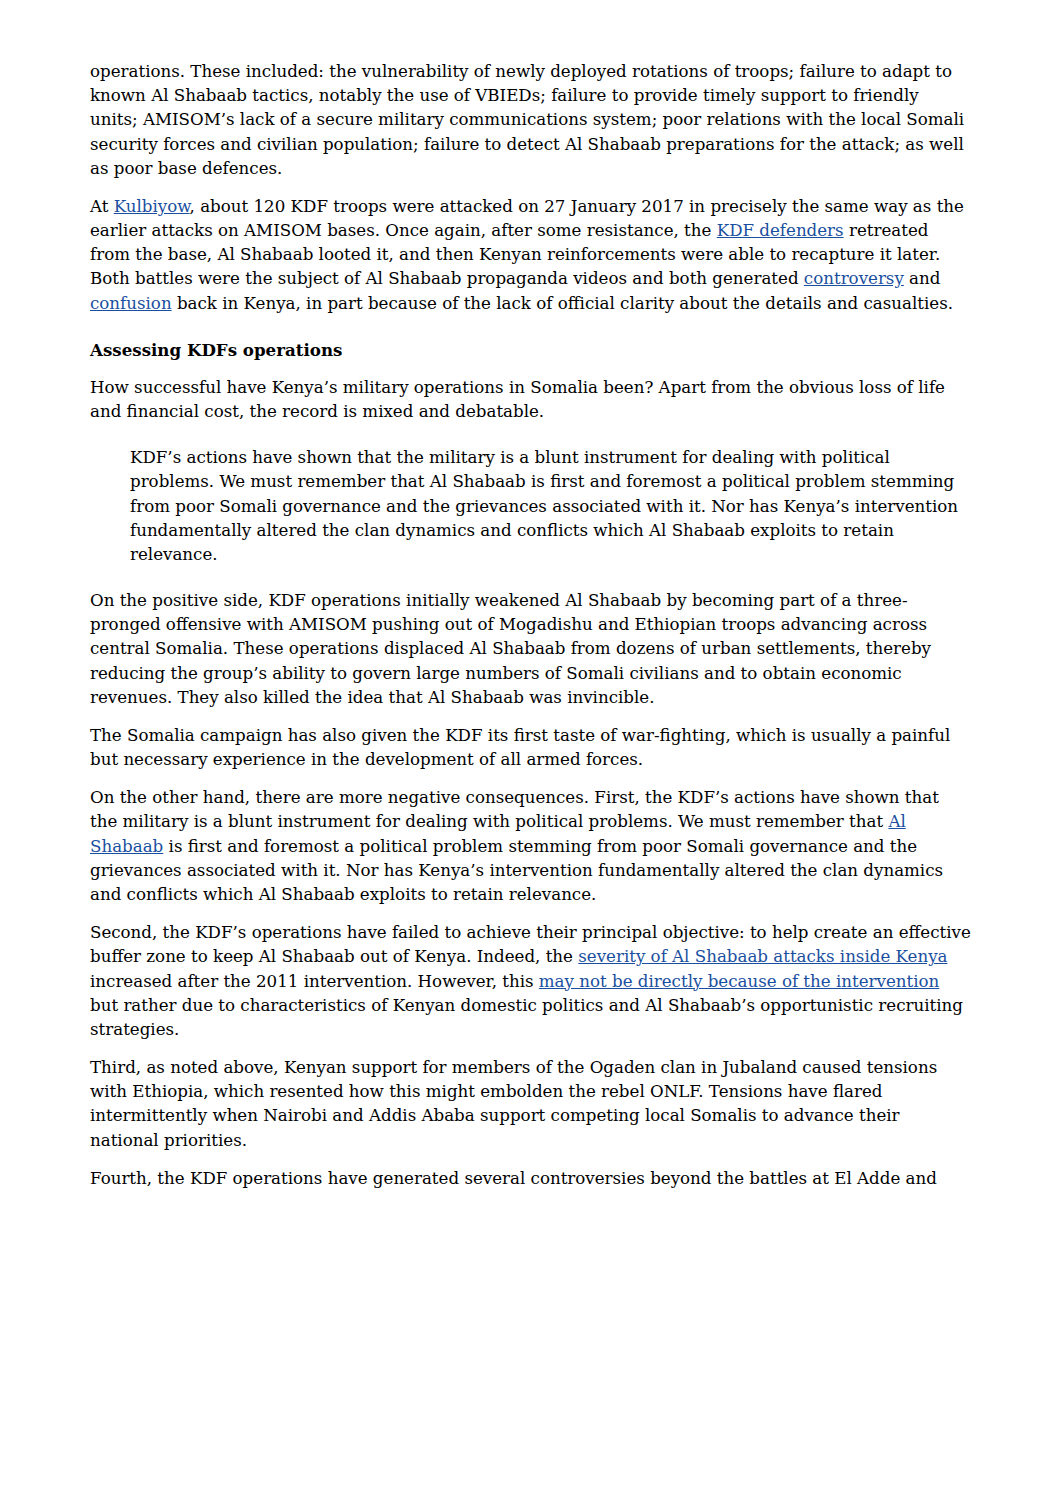operations. These included: the vulnerability of newly deployed rotations of troops; failure to adapt to known Al Shabaab tactics, notably the use of VBIEDs; failure to provide timely support to friendly units; AMISOM’s lack of a secure military communications system; poor relations with the local Somali security forces and civilian population; failure to detect Al Shabaab preparations for the attack; as well as poor base defences.
At Kulbiyow, about 120 KDF troops were attacked on 27 January 2017 in precisely the same way as the earlier attacks on AMISOM bases. Once again, after some resistance, the KDF defenders retreated from the base, Al Shabaab looted it, and then Kenyan reinforcements were able to recapture it later. Both battles were the subject of Al Shabaab propaganda videos and both generated controversy and confusion back in Kenya, in part because of the lack of official clarity about the details and casualties.
Assessing KDFs operations
How successful have Kenya’s military operations in Somalia been? Apart from the obvious loss of life and financial cost, the record is mixed and debatable.
KDF’s actions have shown that the military is a blunt instrument for dealing with political problems. We must remember that Al Shabaab is first and foremost a political problem stemming from poor Somali governance and the grievances associated with it. Nor has Kenya’s intervention fundamentally altered the clan dynamics and conflicts which Al Shabaab exploits to retain relevance.
On the positive side, KDF operations initially weakened Al Shabaab by becoming part of a three-pronged offensive with AMISOM pushing out of Mogadishu and Ethiopian troops advancing across central Somalia. These operations displaced Al Shabaab from dozens of urban settlements, thereby reducing the group’s ability to govern large numbers of Somali civilians and to obtain economic revenues. They also killed the idea that Al Shabaab was invincible.
The Somalia campaign has also given the KDF its first taste of war-fighting, which is usually a painful but necessary experience in the development of all armed forces.
On the other hand, there are more negative consequences. First, the KDF’s actions have shown that the military is a blunt instrument for dealing with political problems. We must remember that Al Shabaab is first and foremost a political problem stemming from poor Somali governance and the grievances associated with it. Nor has Kenya’s intervention fundamentally altered the clan dynamics and conflicts which Al Shabaab exploits to retain relevance.
Second, the KDF’s operations have failed to achieve their principal objective: to help create an effective buffer zone to keep Al Shabaab out of Kenya. Indeed, the severity of Al Shabaab attacks inside Kenya increased after the 2011 intervention. However, this may not be directly because of the intervention but rather due to characteristics of Kenyan domestic politics and Al Shabaab’s opportunistic recruiting strategies.
Third, as noted above, Kenyan support for members of the Ogaden clan in Jubaland caused tensions with Ethiopia, which resented how this might embolden the rebel ONLF. Tensions have flared intermittently when Nairobi and Addis Ababa support competing local Somalis to advance their national priorities.
Fourth, the KDF operations have generated several controversies beyond the battles at El Adde and